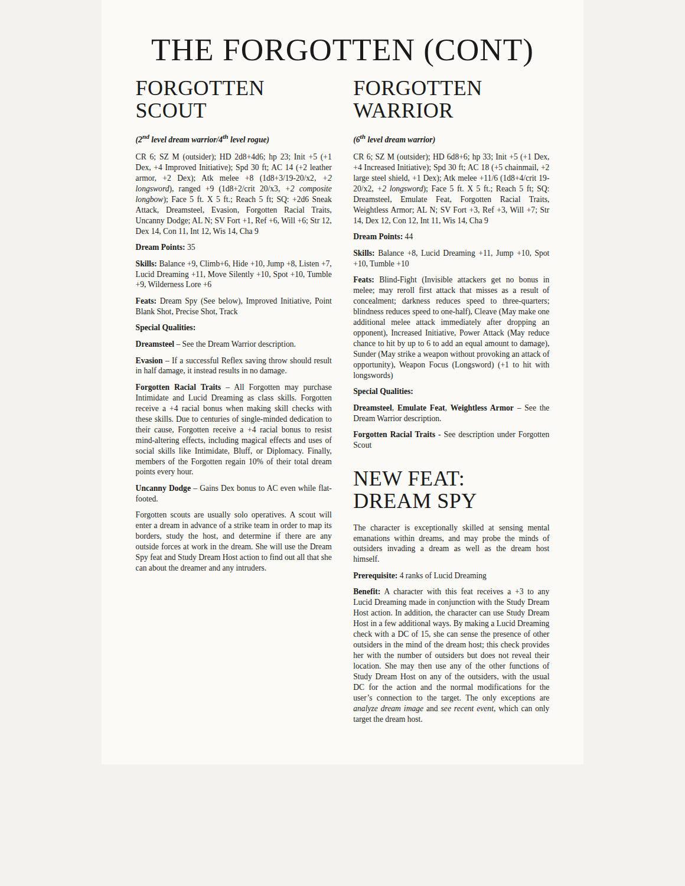The Forgotten (cont)
Forgotten Scout
(2nd level dream warrior/4th level rogue)
CR 6; SZ M (outsider); HD 2d8+4d6; hp 23; Init +5 (+1 Dex, +4 Improved Initiative); Spd 30 ft; AC 14 (+2 leather armor, +2 Dex); Atk melee +8 (1d8+3/19-20/x2, +2 longsword), ranged +9 (1d8+2/crit 20/x3, +2 composite longbow); Face 5 ft. X 5 ft.; Reach 5 ft; SQ: +2d6 Sneak Attack, Dreamsteel, Evasion, Forgotten Racial Traits, Uncanny Dodge; AL N; SV Fort +1, Ref +6, Will +6; Str 12, Dex 14, Con 11, Int 12, Wis 14, Cha 9
Dream Points: 35
Skills: Balance +9, Climb+6, Hide +10, Jump +8, Listen +7, Lucid Dreaming +11, Move Silently +10, Spot +10, Tumble +9, Wilderness Lore +6
Feats: Dream Spy (See below), Improved Initiative, Point Blank Shot, Precise Shot, Track
Special Qualities:
Dreamsteel – See the Dream Warrior description.
Evasion – If a successful Reflex saving throw should result in half damage, it instead results in no damage.
Forgotten Racial Traits – All Forgotten may purchase Intimidate and Lucid Dreaming as class skills. Forgotten receive a +4 racial bonus when making skill checks with these skills. Due to centuries of single-minded dedication to their cause, Forgotten receive a +4 racial bonus to resist mind-altering effects, including magical effects and uses of social skills like Intimidate, Bluff, or Diplomacy. Finally, members of the Forgotten regain 10% of their total dream points every hour.
Uncanny Dodge – Gains Dex bonus to AC even while flat-footed.
Forgotten scouts are usually solo operatives. A scout will enter a dream in advance of a strike team in order to map its borders, study the host, and determine if there are any outside forces at work in the dream. She will use the Dream Spy feat and Study Dream Host action to find out all that she can about the dreamer and any intruders.
Forgotten Warrior
(6th level dream warrior)
CR 6; SZ M (outsider); HD 6d8+6; hp 33; Init +5 (+1 Dex, +4 Increased Initiative); Spd 30 ft; AC 18 (+5 chainmail, +2 large steel shield, +1 Dex); Atk melee +11/6 (1d8+4/crit 19-20/x2, +2 longsword); Face 5 ft. X 5 ft.; Reach 5 ft; SQ: Dreamsteel, Emulate Feat, Forgotten Racial Traits, Weightless Armor; AL N; SV Fort +3, Ref +3, Will +7; Str 14, Dex 12, Con 12, Int 11, Wis 14, Cha 9
Dream Points: 44
Skills: Balance +8, Lucid Dreaming +11, Jump +10, Spot +10, Tumble +10
Feats: Blind-Fight (Invisible attackers get no bonus in melee; may reroll first attack that misses as a result of concealment; darkness reduces speed to three-quarters; blindness reduces speed to one-half), Cleave (May make one additional melee attack immediately after dropping an opponent), Increased Initiative, Power Attack (May reduce chance to hit by up to 6 to add an equal amount to damage), Sunder (May strike a weapon without provoking an attack of opportunity), Weapon Focus (Longsword) (+1 to hit with longswords)
Special Qualities:
Dreamsteel, Emulate Feat, Weightless Armor – See the Dream Warrior description.
Forgotten Racial Traits - See description under Forgotten Scout
New Feat:
Dream Spy
The character is exceptionally skilled at sensing mental emanations within dreams, and may probe the minds of outsiders invading a dream as well as the dream host himself.
Prerequisite: 4 ranks of Lucid Dreaming
Benefit: A character with this feat receives a +3 to any Lucid Dreaming made in conjunction with the Study Dream Host action. In addition, the character can use Study Dream Host in a few additional ways. By making a Lucid Dreaming check with a DC of 15, she can sense the presence of other outsiders in the mind of the dream host; this check provides her with the number of outsiders but does not reveal their location. She may then use any of the other functions of Study Dream Host on any of the outsiders, with the usual DC for the action and the normal modifications for the user’s connection to the target. The only exceptions are analyze dream image and see recent event, which can only target the dream host.